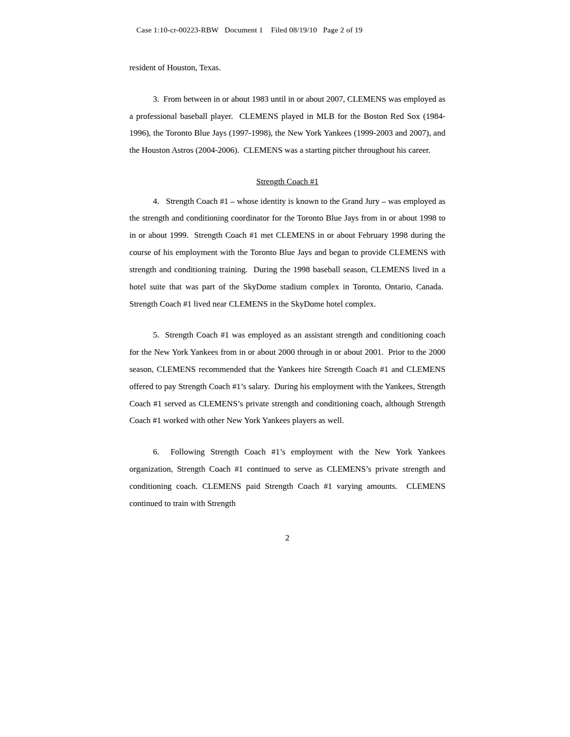Case 1:10-cr-00223-RBW Document 1 Filed 08/19/10 Page 2 of 19
resident of Houston, Texas.
3. From between in or about 1983 until in or about 2007, CLEMENS was employed as a professional baseball player. CLEMENS played in MLB for the Boston Red Sox (1984-1996), the Toronto Blue Jays (1997-1998), the New York Yankees (1999-2003 and 2007), and the Houston Astros (2004-2006). CLEMENS was a starting pitcher throughout his career.
Strength Coach #1
4. Strength Coach #1 – whose identity is known to the Grand Jury – was employed as the strength and conditioning coordinator for the Toronto Blue Jays from in or about 1998 to in or about 1999. Strength Coach #1 met CLEMENS in or about February 1998 during the course of his employment with the Toronto Blue Jays and began to provide CLEMENS with strength and conditioning training. During the 1998 baseball season, CLEMENS lived in a hotel suite that was part of the SkyDome stadium complex in Toronto, Ontario, Canada. Strength Coach #1 lived near CLEMENS in the SkyDome hotel complex.
5. Strength Coach #1 was employed as an assistant strength and conditioning coach for the New York Yankees from in or about 2000 through in or about 2001. Prior to the 2000 season, CLEMENS recommended that the Yankees hire Strength Coach #1 and CLEMENS offered to pay Strength Coach #1’s salary. During his employment with the Yankees, Strength Coach #1 served as CLEMENS’s private strength and conditioning coach, although Strength Coach #1 worked with other New York Yankees players as well.
6. Following Strength Coach #1’s employment with the New York Yankees organization, Strength Coach #1 continued to serve as CLEMENS’s private strength and conditioning coach. CLEMENS paid Strength Coach #1 varying amounts. CLEMENS continued to train with Strength
2